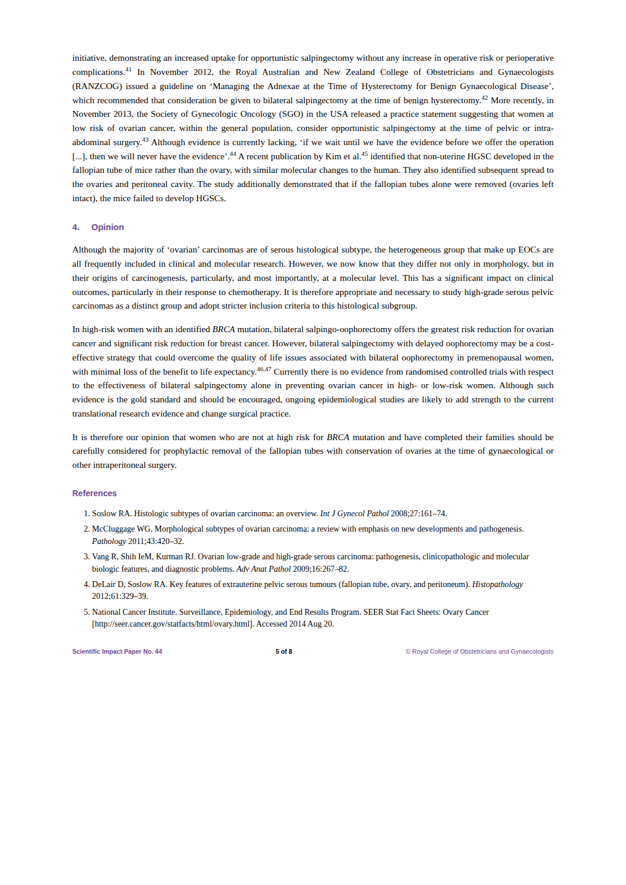initiative, demonstrating an increased uptake for opportunistic salpingectomy without any increase in operative risk or perioperative complications.41 In November 2012, the Royal Australian and New Zealand College of Obstetricians and Gynaecologists (RANZCOG) issued a guideline on ‘Managing the Adnexae at the Time of Hysterectomy for Benign Gynaecological Disease’, which recommended that consideration be given to bilateral salpingectomy at the time of benign hysterectomy.42 More recently, in November 2013, the Society of Gynecologic Oncology (SGO) in the USA released a practice statement suggesting that women at low risk of ovarian cancer, within the general population, consider opportunistic salpingectomy at the time of pelvic or intra-abdominal surgery.43 Although evidence is currently lacking, ‘if we wait until we have the evidence before we offer the operation [...], then we will never have the evidence’.44 A recent publication by Kim et al.45 identified that non-uterine HGSC developed in the fallopian tube of mice rather than the ovary, with similar molecular changes to the human. They also identified subsequent spread to the ovaries and peritoneal cavity. The study additionally demonstrated that if the fallopian tubes alone were removed (ovaries left intact), the mice failed to develop HGSCs.
4. Opinion
Although the majority of ‘ovarian’ carcinomas are of serous histological subtype, the heterogeneous group that make up EOCs are all frequently included in clinical and molecular research. However, we now know that they differ not only in morphology, but in their origins of carcinogenesis, particularly, and most importantly, at a molecular level. This has a significant impact on clinical outcomes, particularly in their response to chemotherapy. It is therefore appropriate and necessary to study high-grade serous pelvic carcinomas as a distinct group and adopt stricter inclusion criteria to this histological subgroup.
In high-risk women with an identified BRCA mutation, bilateral salpingo-oophorectomy offers the greatest risk reduction for ovarian cancer and significant risk reduction for breast cancer. However, bilateral salpingectomy with delayed oophorectomy may be a cost-effective strategy that could overcome the quality of life issues associated with bilateral oophorectomy in premenopausal women, with minimal loss of the benefit to life expectancy.46,47 Currently there is no evidence from randomised controlled trials with respect to the effectiveness of bilateral salpingectomy alone in preventing ovarian cancer in high- or low-risk women. Although such evidence is the gold standard and should be encouraged, ongoing epidemiological studies are likely to add strength to the current translational research evidence and change surgical practice.
It is therefore our opinion that women who are not at high risk for BRCA mutation and have completed their families should be carefully considered for prophylactic removal of the fallopian tubes with conservation of ovaries at the time of gynaecological or other intraperitoneal surgery.
References
Soslow RA. Histologic subtypes of ovarian carcinoma: an overview. Int J Gynecol Pathol 2008;27:161–74.
McCluggage WG. Morphological subtypes of ovarian carcinoma: a review with emphasis on new developments and pathogenesis. Pathology 2011;43:420–32.
Vang R, Shih IeM, Kurman RJ. Ovarian low-grade and high-grade serous carcinoma: pathogenesis, clinicopathologic and molecular biologic features, and diagnostic problems. Adv Anat Pathol 2009;16:267–82.
DeLair D, Soslow RA. Key features of extrauterine pelvic serous tumours (fallopian tube, ovary, and peritoneum). Histopathology 2012;61:329–39.
National Cancer Institute. Surveillance, Epidemiology, and End Results Program. SEER Stat Fact Sheets: Ovary Cancer [http://seer.cancer.gov/statfacts/html/ovary.html]. Accessed 2014 Aug 20.
Scientific Impact Paper No. 44
5 of 8
© Royal College of Obstetricians and Gynaecologists